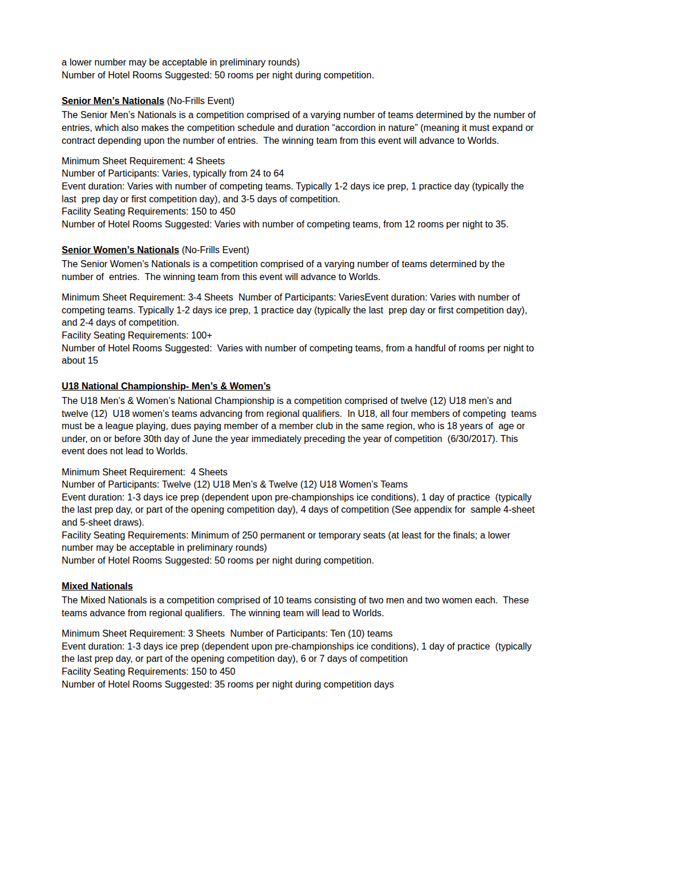a lower number may be acceptable in preliminary rounds)
Number of Hotel Rooms Suggested: 50 rooms per night during competition.
Senior Men’s Nationals (No-Frills Event)
The Senior Men’s Nationals is a competition comprised of a varying number of teams determined by the number of entries, which also makes the competition schedule and duration “accordion in nature” (meaning it must expand or contract depending upon the number of entries. The winning team from this event will advance to Worlds.
Minimum Sheet Requirement: 4 Sheets
Number of Participants: Varies, typically from 24 to 64
Event duration: Varies with number of competing teams. Typically 1-2 days ice prep, 1 practice day (typically the last prep day or first competition day), and 3-5 days of competition.
Facility Seating Requirements: 150 to 450
Number of Hotel Rooms Suggested: Varies with number of competing teams, from 12 rooms per night to 35.
Senior Women’s Nationals (No-Frills Event)
The Senior Women’s Nationals is a competition comprised of a varying number of teams determined by the number of entries. The winning team from this event will advance to Worlds.
Minimum Sheet Requirement: 3-4 Sheets Number of Participants: VariesEvent duration: Varies with number of competing teams. Typically 1-2 days ice prep, 1 practice day (typically the last prep day or first competition day), and 2-4 days of competition.
Facility Seating Requirements: 100+
Number of Hotel Rooms Suggested: Varies with number of competing teams, from a handful of rooms per night to about 15
U18 National Championship- Men’s & Women’s
The U18 Men’s & Women’s National Championship is a competition comprised of twelve (12) U18 men’s and twelve (12) U18 women’s teams advancing from regional qualifiers. In U18, all four members of competing teams must be a league playing, dues paying member of a member club in the same region, who is 18 years of age or under, on or before 30th day of June the year immediately preceding the year of competition (6/30/2017). This event does not lead to Worlds.
Minimum Sheet Requirement: 4 Sheets
Number of Participants: Twelve (12) U18 Men’s & Twelve (12) U18 Women’s Teams
Event duration: 1-3 days ice prep (dependent upon pre-championships ice conditions), 1 day of practice (typically the last prep day, or part of the opening competition day), 4 days of competition (See appendix for sample 4-sheet and 5-sheet draws).
Facility Seating Requirements: Minimum of 250 permanent or temporary seats (at least for the finals; a lower number may be acceptable in preliminary rounds)
Number of Hotel Rooms Suggested: 50 rooms per night during competition.
Mixed Nationals
The Mixed Nationals is a competition comprised of 10 teams consisting of two men and two women each. These teams advance from regional qualifiers. The winning team will lead to Worlds.
Minimum Sheet Requirement: 3 Sheets Number of Participants: Ten (10) teams
Event duration: 1-3 days ice prep (dependent upon pre-championships ice conditions), 1 day of practice (typically the last prep day, or part of the opening competition day), 6 or 7 days of competition
Facility Seating Requirements: 150 to 450
Number of Hotel Rooms Suggested: 35 rooms per night during competition days